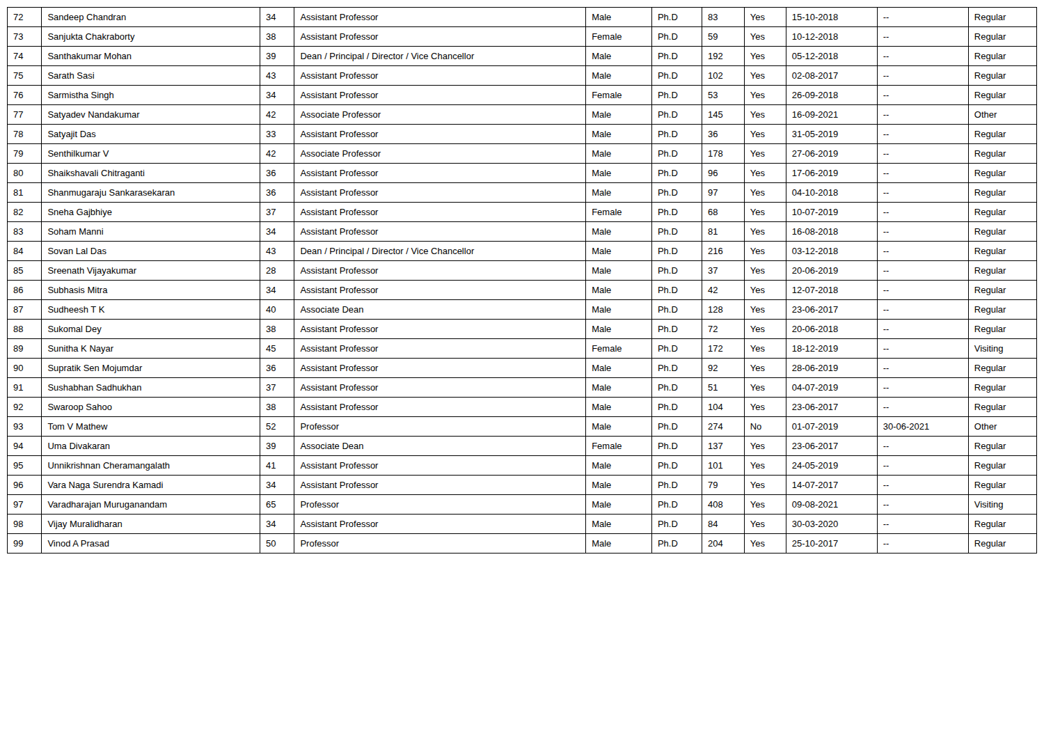| 72 | Sandeep Chandran | 34 | Assistant Professor | Male | Ph.D | 83 | Yes | 15-10-2018 | -- | Regular |
| 73 | Sanjukta Chakraborty | 38 | Assistant Professor | Female | Ph.D | 59 | Yes | 10-12-2018 | -- | Regular |
| 74 | Santhakumar Mohan | 39 | Dean / Principal / Director / Vice Chancellor | Male | Ph.D | 192 | Yes | 05-12-2018 | -- | Regular |
| 75 | Sarath Sasi | 43 | Assistant Professor | Male | Ph.D | 102 | Yes | 02-08-2017 | -- | Regular |
| 76 | Sarmistha Singh | 34 | Assistant Professor | Female | Ph.D | 53 | Yes | 26-09-2018 | -- | Regular |
| 77 | Satyadev Nandakumar | 42 | Associate Professor | Male | Ph.D | 145 | Yes | 16-09-2021 | -- | Other |
| 78 | Satyajit Das | 33 | Assistant Professor | Male | Ph.D | 36 | Yes | 31-05-2019 | -- | Regular |
| 79 | Senthilkumar V | 42 | Associate Professor | Male | Ph.D | 178 | Yes | 27-06-2019 | -- | Regular |
| 80 | Shaikshavali Chitraganti | 36 | Assistant Professor | Male | Ph.D | 96 | Yes | 17-06-2019 | -- | Regular |
| 81 | Shanmugaraju Sankarasekaran | 36 | Assistant Professor | Male | Ph.D | 97 | Yes | 04-10-2018 | -- | Regular |
| 82 | Sneha Gajbhiye | 37 | Assistant Professor | Female | Ph.D | 68 | Yes | 10-07-2019 | -- | Regular |
| 83 | Soham Manni | 34 | Assistant Professor | Male | Ph.D | 81 | Yes | 16-08-2018 | -- | Regular |
| 84 | Sovan Lal Das | 43 | Dean / Principal / Director / Vice Chancellor | Male | Ph.D | 216 | Yes | 03-12-2018 | -- | Regular |
| 85 | Sreenath Vijayakumar | 28 | Assistant Professor | Male | Ph.D | 37 | Yes | 20-06-2019 | -- | Regular |
| 86 | Subhasis Mitra | 34 | Assistant Professor | Male | Ph.D | 42 | Yes | 12-07-2018 | -- | Regular |
| 87 | Sudheesh T K | 40 | Associate Dean | Male | Ph.D | 128 | Yes | 23-06-2017 | -- | Regular |
| 88 | Sukomal Dey | 38 | Assistant Professor | Male | Ph.D | 72 | Yes | 20-06-2018 | -- | Regular |
| 89 | Sunitha K Nayar | 45 | Assistant Professor | Female | Ph.D | 172 | Yes | 18-12-2019 | -- | Visiting |
| 90 | Supratik Sen Mojumdar | 36 | Assistant Professor | Male | Ph.D | 92 | Yes | 28-06-2019 | -- | Regular |
| 91 | Sushabhan Sadhukhan | 37 | Assistant Professor | Male | Ph.D | 51 | Yes | 04-07-2019 | -- | Regular |
| 92 | Swaroop Sahoo | 38 | Assistant Professor | Male | Ph.D | 104 | Yes | 23-06-2017 | -- | Regular |
| 93 | Tom V Mathew | 52 | Professor | Male | Ph.D | 274 | No | 01-07-2019 | 30-06-2021 | Other |
| 94 | Uma Divakaran | 39 | Associate Dean | Female | Ph.D | 137 | Yes | 23-06-2017 | -- | Regular |
| 95 | Unnikrishnan Cheramangalath | 41 | Assistant Professor | Male | Ph.D | 101 | Yes | 24-05-2019 | -- | Regular |
| 96 | Vara Naga Surendra Kamadi | 34 | Assistant Professor | Male | Ph.D | 79 | Yes | 14-07-2017 | -- | Regular |
| 97 | Varadharajan Muruganandam | 65 | Professor | Male | Ph.D | 408 | Yes | 09-08-2021 | -- | Visiting |
| 98 | Vijay Muralidharan | 34 | Assistant Professor | Male | Ph.D | 84 | Yes | 30-03-2020 | -- | Regular |
| 99 | Vinod A Prasad | 50 | Professor | Male | Ph.D | 204 | Yes | 25-10-2017 | -- | Regular |